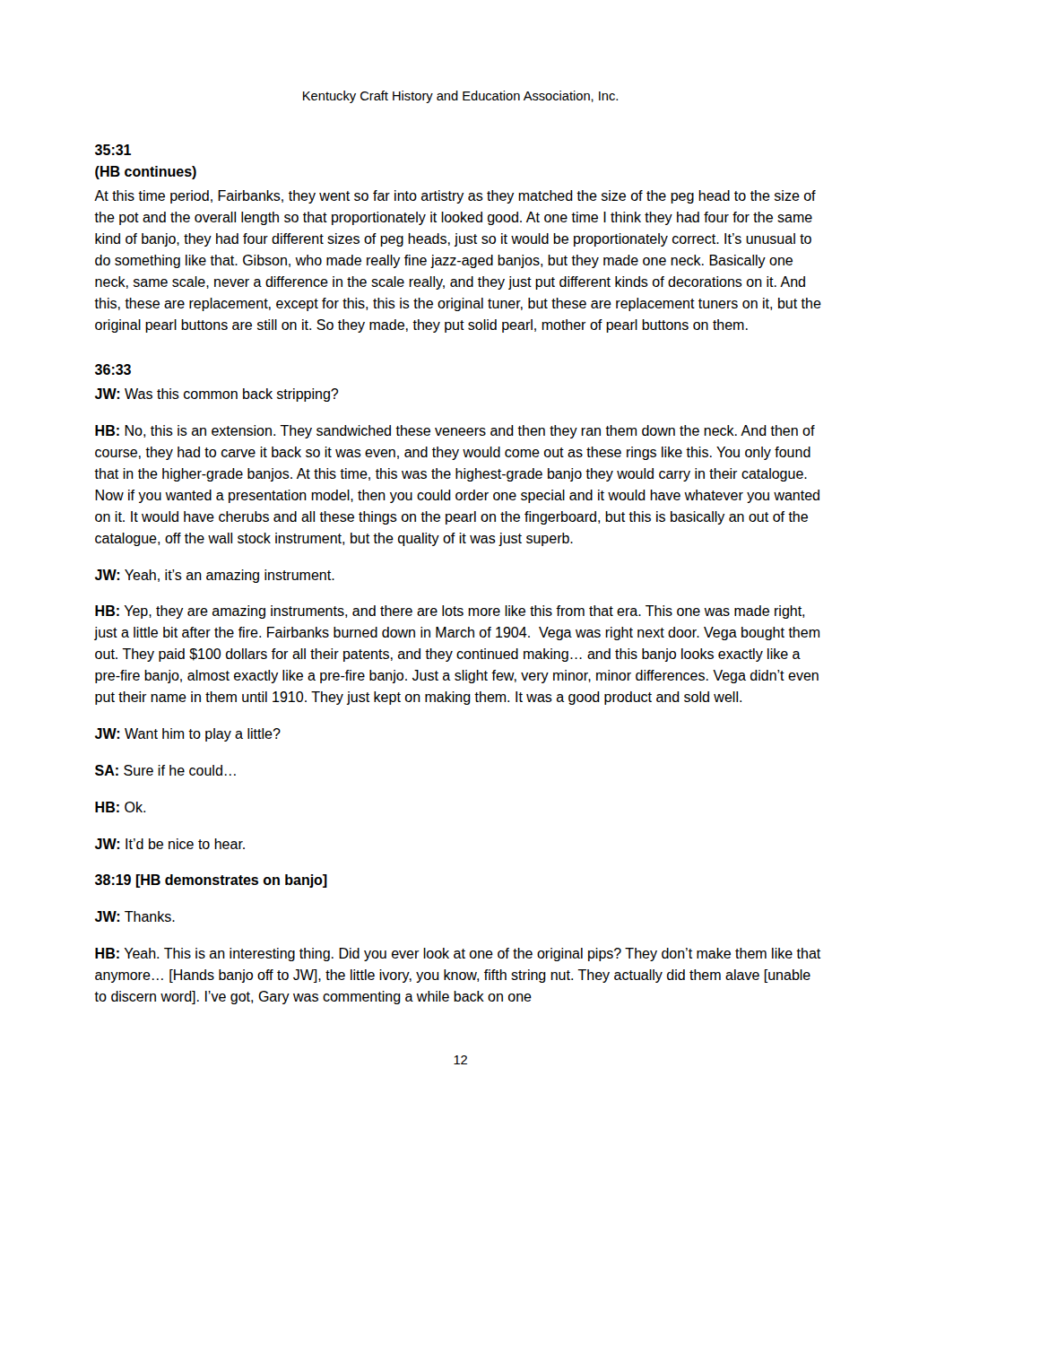Kentucky Craft History and Education Association, Inc.
35:31
(HB continues)
At this time period, Fairbanks, they went so far into artistry as they matched the size of the peg head to the size of the pot and the overall length so that proportionately it looked good. At one time I think they had four for the same kind of banjo, they had four different sizes of peg heads, just so it would be proportionately correct. It’s unusual to do something like that. Gibson, who made really fine jazz-aged banjos, but they made one neck. Basically one neck, same scale, never a difference in the scale really, and they just put different kinds of decorations on it. And this, these are replacement, except for this, this is the original tuner, but these are replacement tuners on it, but the original pearl buttons are still on it. So they made, they put solid pearl, mother of pearl buttons on them.
36:33
JW: Was this common back stripping?
HB: No, this is an extension. They sandwiched these veneers and then they ran them down the neck. And then of course, they had to carve it back so it was even, and they would come out as these rings like this. You only found that in the higher-grade banjos. At this time, this was the highest-grade banjo they would carry in their catalogue. Now if you wanted a presentation model, then you could order one special and it would have whatever you wanted on it. It would have cherubs and all these things on the pearl on the fingerboard, but this is basically an out of the catalogue, off the wall stock instrument, but the quality of it was just superb.
JW: Yeah, it’s an amazing instrument.
HB: Yep, they are amazing instruments, and there are lots more like this from that era. This one was made right, just a little bit after the fire. Fairbanks burned down in March of 1904. Vega was right next door. Vega bought them out. They paid $100 dollars for all their patents, and they continued making… and this banjo looks exactly like a pre-fire banjo, almost exactly like a pre-fire banjo. Just a slight few, very minor, minor differences. Vega didn’t even put their name in them until 1910. They just kept on making them. It was a good product and sold well.
JW: Want him to play a little?
SA: Sure if he could…
HB: Ok.
JW: It’d be nice to hear.
38:19 [HB demonstrates on banjo]
JW: Thanks.
HB: Yeah. This is an interesting thing. Did you ever look at one of the original pips? They don’t make them like that anymore… [Hands banjo off to JW], the little ivory, you know, fifth string nut. They actually did them alave [unable to discern word]. I’ve got, Gary was commenting a while back on one
12